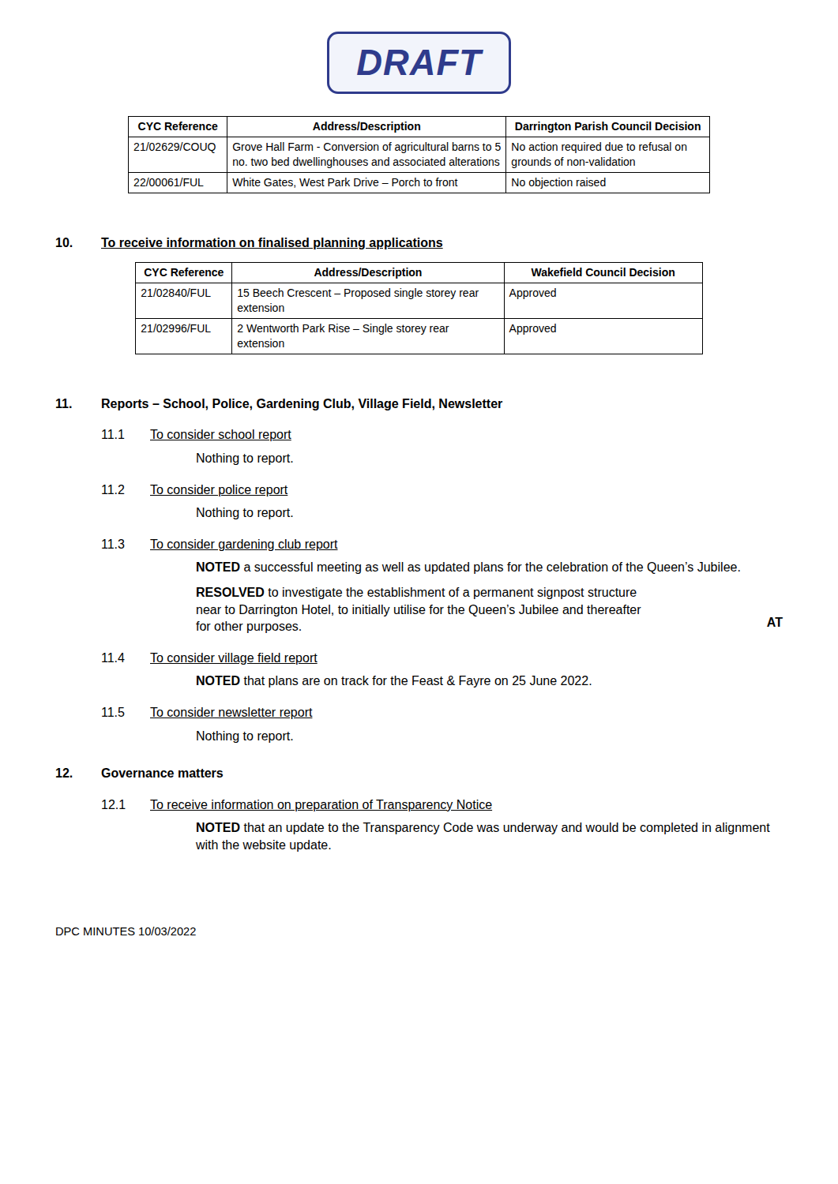DRAFT
| CYC Reference | Address/Description | Darrington Parish Council Decision |
| --- | --- | --- |
| 21/02629/COUQ | Grove Hall Farm - Conversion of agricultural barns to 5 no. two bed dwellinghouses and associated alterations | No action required due to refusal on grounds of non-validation |
| 22/00061/FUL | White Gates, West Park Drive – Porch to front | No objection raised |
10.
To receive information on finalised planning applications
| CYC Reference | Address/Description | Wakefield Council Decision |
| --- | --- | --- |
| 21/02840/FUL | 15 Beech Crescent – Proposed single storey rear extension | Approved |
| 21/02996/FUL | 2 Wentworth Park Rise – Single storey rear extension | Approved |
11.
Reports – School, Police, Gardening Club, Village Field, Newsletter
11.1
To consider school report
Nothing to report.
11.2
To consider police report
Nothing to report.
11.3
To consider gardening club report
NOTED a successful meeting as well as updated plans for the celebration of the Queen’s Jubilee.
RESOLVED to investigate the establishment of a permanent signpost structure near to Darrington Hotel, to initially utilise for the Queen’s Jubilee and thereafter for other purposes.
AT
11.4
To consider village field report
NOTED that plans are on track for the Feast & Fayre on 25 June 2022.
11.5
To consider newsletter report
Nothing to report.
12.
Governance matters
12.1
To receive information on preparation of Transparency Notice
NOTED that an update to the Transparency Code was underway and would be completed in alignment with the website update.
DPC MINUTES 10/03/2022